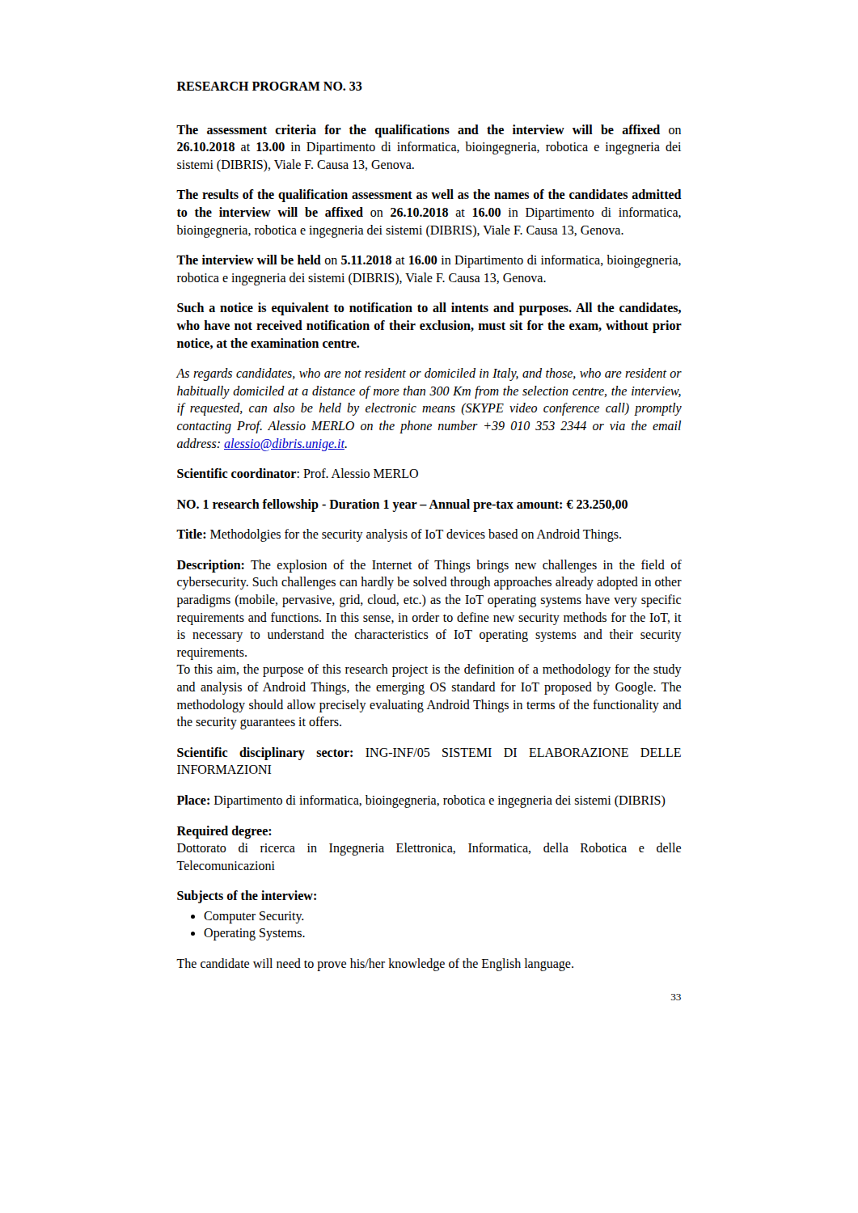RESEARCH PROGRAM NO. 33
The assessment criteria for the qualifications and the interview will be affixed on 26.10.2018 at 13.00 in Dipartimento di informatica, bioingegneria, robotica e ingegneria dei sistemi (DIBRIS), Viale F. Causa 13, Genova.
The results of the qualification assessment as well as the names of the candidates admitted to the interview will be affixed on 26.10.2018 at 16.00 in Dipartimento di informatica, bioingegneria, robotica e ingegneria dei sistemi (DIBRIS), Viale F. Causa 13, Genova.
The interview will be held on 5.11.2018 at 16.00 in Dipartimento di informatica, bioingegneria, robotica e ingegneria dei sistemi (DIBRIS), Viale F. Causa 13, Genova.
Such a notice is equivalent to notification to all intents and purposes. All the candidates, who have not received notification of their exclusion, must sit for the exam, without prior notice, at the examination centre.
As regards candidates, who are not resident or domiciled in Italy, and those, who are resident or habitually domiciled at a distance of more than 300 Km from the selection centre, the interview, if requested, can also be held by electronic means (SKYPE video conference call) promptly contacting Prof. Alessio MERLO on the phone number +39 010 353 2344 or via the email address: alessio@dibris.unige.it.
Scientific coordinator: Prof. Alessio MERLO
NO. 1 research fellowship - Duration 1 year – Annual pre-tax amount: € 23.250,00
Title: Methodolgies for the security analysis of IoT devices based on Android Things.
Description: The explosion of the Internet of Things brings new challenges in the field of cybersecurity. Such challenges can hardly be solved through approaches already adopted in other paradigms (mobile, pervasive, grid, cloud, etc.) as the IoT operating systems have very specific requirements and functions. In this sense, in order to define new security methods for the IoT, it is necessary to understand the characteristics of IoT operating systems and their security requirements.
To this aim, the purpose of this research project is the definition of a methodology for the study and analysis of Android Things, the emerging OS standard for IoT proposed by Google. The methodology should allow precisely evaluating Android Things in terms of the functionality and the security guarantees it offers.
Scientific disciplinary sector: ING-INF/05 SISTEMI DI ELABORAZIONE DELLE INFORMAZIONI
Place: Dipartimento di informatica, bioingegneria, robotica e ingegneria dei sistemi (DIBRIS)
Required degree:
Dottorato di ricerca in Ingegneria Elettronica, Informatica, della Robotica e delle Telecomunicazioni
Subjects of the interview:
Computer Security.
Operating Systems.
The candidate will need to prove his/her knowledge of the English language.
33